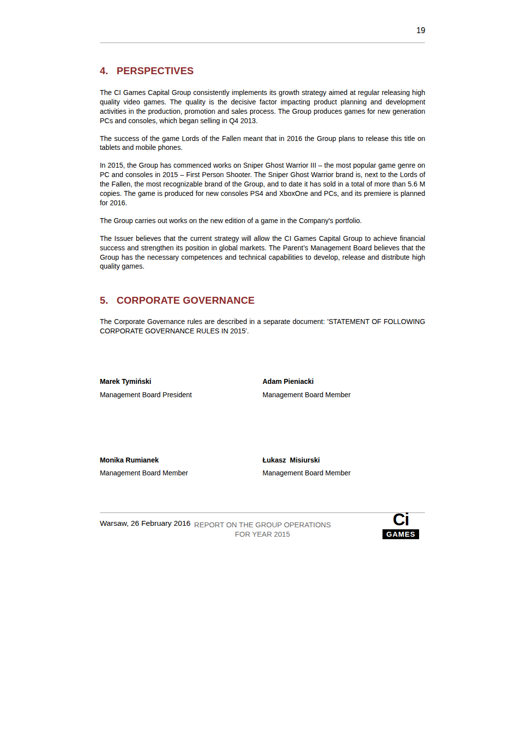19
4. PERSPECTIVES
The CI Games Capital Group consistently implements its growth strategy aimed at regular releasing high quality video games. The quality is the decisive factor impacting product planning and development activities in the production, promotion and sales process. The Group produces games for new generation PCs and consoles, which began selling in Q4 2013.
The success of the game Lords of the Fallen meant that in 2016 the Group plans to release this title on tablets and mobile phones.
In 2015, the Group has commenced works on Sniper Ghost Warrior III – the most popular game genre on PC and consoles in 2015 – First Person Shooter. The Sniper Ghost Warrior brand is, next to the Lords of the Fallen, the most recognizable brand of the Group, and to date it has sold in a total of more than 5.6 M copies. The game is produced for new consoles PS4 and XboxOne and PCs, and its premiere is planned for 2016.
The Group carries out works on the new edition of a game in the Company's portfolio.
The Issuer believes that the current strategy will allow the CI Games Capital Group to achieve financial success and strengthen its position in global markets. The Parent’s Management Board believes that the Group has the necessary competences and technical capabilities to develop, release and distribute high quality games.
5. CORPORATE GOVERNANCE
The Corporate Governance rules are described in a separate document: 'STATEMENT OF FOLLOWING CORPORATE GOVERNANCE RULES IN 2015'.
| Marek Tymiński Management Board President | Adam Pieniacki Management Board Member |
| Monika Rumianek Management Board Member | Łukasz Misiurski Management Board Member |
Warsaw, 26 February 2016
REPORT ON THE GROUP OPERATIONS
FOR YEAR 2015
Ci
GAMES